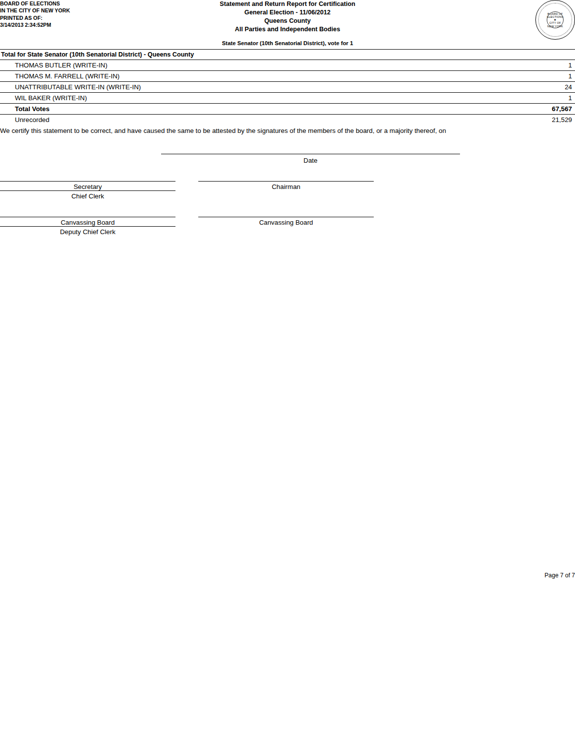BOARD OF ELECTIONS
IN THE CITY OF NEW YORK
PRINTED AS OF:
3/14/2013 2:34:52PM
Statement and Return Report for Certification
General Election - 11/06/2012
Queens County
All Parties and Independent Bodies
BOARD OF ELECTIONS
★
CITY OF
NEW YORK
State Senator (10th Senatorial District), vote for 1
Total for State Senator (10th Senatorial District) - Queens County
| THOMAS BUTLER (WRITE-IN) | 1 |
| THOMAS M. FARRELL (WRITE-IN) | 1 |
| UNATTRIBUTABLE WRITE-IN (WRITE-IN) | 24 |
| WIL BAKER (WRITE-IN) | 1 |
| Total Votes | 67,567 |
| Unrecorded | 21,529 |
We certify this statement to be correct, and have caused the same to be attested by the signatures of the members of the board, or a majority thereof, on
Date
Secretary
Chairman
Chief Clerk
Canvassing Board
Canvassing Board
Deputy Chief Clerk
Page 7 of 7